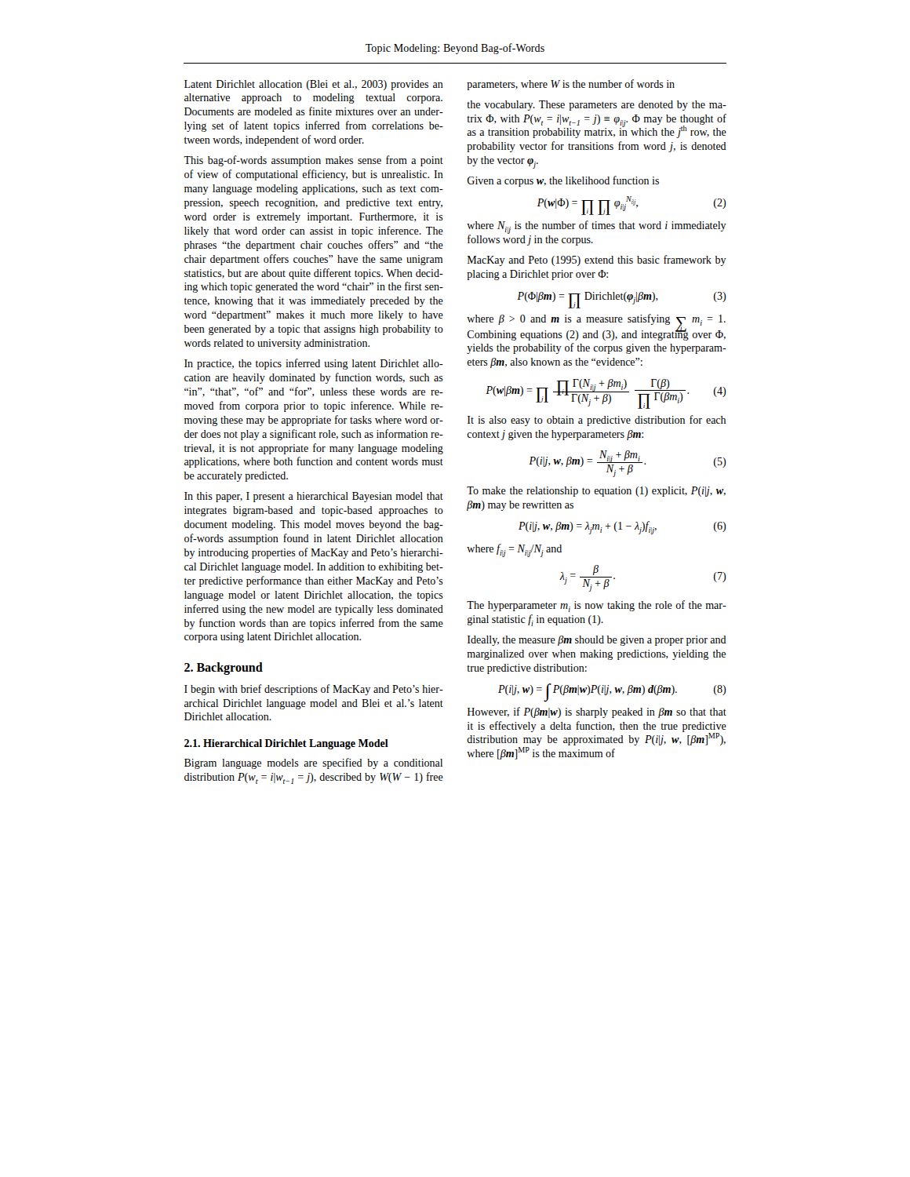Topic Modeling: Beyond Bag-of-Words
Latent Dirichlet allocation (Blei et al., 2003) provides an alternative approach to modeling textual corpora. Documents are modeled as finite mixtures over an underlying set of latent topics inferred from correlations between words, independent of word order.
This bag-of-words assumption makes sense from a point of view of computational efficiency, but is unrealistic. In many language modeling applications, such as text compression, speech recognition, and predictive text entry, word order is extremely important. Furthermore, it is likely that word order can assist in topic inference. The phrases “the department chair couches offers” and “the chair department offers couches” have the same unigram statistics, but are about quite different topics. When deciding which topic generated the word “chair” in the first sentence, knowing that it was immediately preceded by the word “department” makes it much more likely to have been generated by a topic that assigns high probability to words related to university administration.
In practice, the topics inferred using latent Dirichlet allocation are heavily dominated by function words, such as “in”, “that”, “of” and “for”, unless these words are removed from corpora prior to topic inference. While removing these may be appropriate for tasks where word order does not play a significant role, such as information retrieval, it is not appropriate for many language modeling applications, where both function and content words must be accurately predicted.
In this paper, I present a hierarchical Bayesian model that integrates bigram-based and topic-based approaches to document modeling. This model moves beyond the bag-of-words assumption found in latent Dirichlet allocation by introducing properties of MacKay and Peto’s hierarchical Dirichlet language model. In addition to exhibiting better predictive performance than either MacKay and Peto’s language model or latent Dirichlet allocation, the topics inferred using the new model are typically less dominated by function words than are topics inferred from the same corpora using latent Dirichlet allocation.
2. Background
I begin with brief descriptions of MacKay and Peto’s hierarchical Dirichlet language model and Blei et al.’s latent Dirichlet allocation.
2.1. Hierarchical Dirichlet Language Model
Bigram language models are specified by a conditional distribution P(wt = i|wt−1 = j), described by W(W − 1) free parameters, where W is the number of words in
the vocabulary. These parameters are denoted by the matrix Φ, with P(wt = i|wt−1 = j) ≡ φi|j. Φ may be thought of as a transition probability matrix, in which the jth row, the probability vector for transitions from word j, is denoted by the vector φj.
Given a corpus w, the likelihood function is
P(w|Φ) = ∏i ∏j φi|jNi|j, (2)
where Ni|j is the number of times that word i immediately follows word j in the corpus.
MacKay and Peto (1995) extend this basic framework by placing a Dirichlet prior over Φ:
P(Φ|βm) = ∏j Dirichlet(φj|βm), (3)
where β > 0 and m is a measure satisfying ∑i mi = 1. Combining equations (2) and (3), and integrating over Φ, yields the probability of the corpus given the hyperparameters βm, also known as the “evidence”:
P(w|βm) = ∏j ∏i Γ(Ni|j + βmi) Γ(Nj + β) Γ(β) ∏i Γ(βmi) . (4)
It is also easy to obtain a predictive distribution for each context j given the hyperparameters βm:
P(i|j, w, βm) = Ni|j + βmi Nj + β . (5)
To make the relationship to equation (1) explicit, P(i|j, w, βm) may be rewritten as
P(i|j, w, βm) = λjmi + (1 − λj)fi|j, (6)
where fi|j = Ni|j/Nj and
λj = β Nj + β . (7)
The hyperparameter mi is now taking the role of the marginal statistic fi in equation (1).
Ideally, the measure βm should be given a proper prior and marginalized over when making predictions, yielding the true predictive distribution:
P(i|j, w) = ∫ P(βm|w)P(i|j, w, βm) d(βm). (8)
However, if P(βm|w) is sharply peaked in βm so that that it is effectively a delta function, then the true predictive distribution may be approximated by P(i|j, w, [βm]MP), where [βm]MP is the maximum of